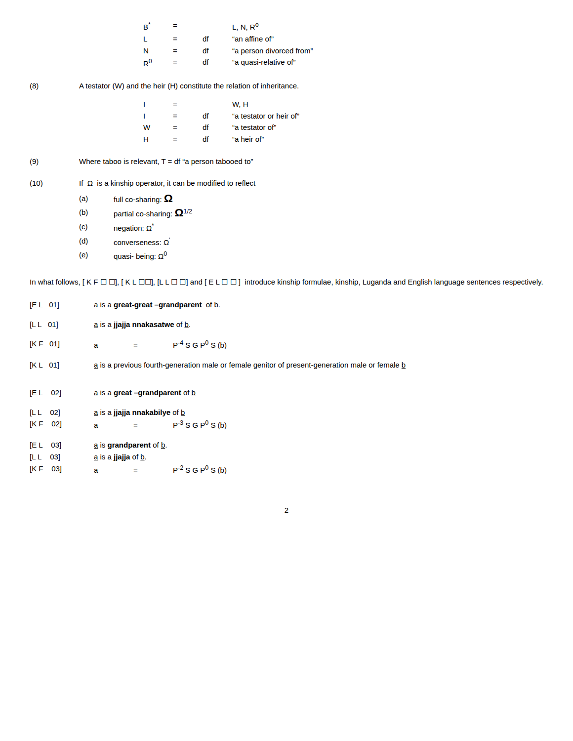| B * | = | | L, N, R o |
| L | = | df | “an affine of” |
| N | = | df | “a person divorced from” |
| R 0 | = | df | “a quasi-relative of” |
(8)
A testator (W) and the heir (H) constitute the relation of inheritance.
| I | = | | W, H |
| I | = | df | “a testator or heir of” |
| W | = | df | “a testator of” |
| H | = | df | “a heir of” |
(9)
Where taboo is relevant, T = df “a person tabooed to”
(10)
If Ω is a kinship operator, it can be modified to reflect
(a) full co-sharing: Ω
(b) partial co-sharing: Ω1/2
(c) negation: Ω*
(d) converseness: Ω'
(e) quasi- being: Ω0
In what follows, [ K F ☐ ☐], [ K L ☐☐], [L L ☐ ☐] and [ E L ☐ ☐ ] introduce kinship formulae, kinship, Luganda and English language sentences respectively.
[E L 01]
a is a great-great –grandparent of b.
[L L 01]
a is a jjajja nnakasatwe of b.
[K F 01]
a=P-4 S G P0 S (b)
[K L 01]
a is a previous fourth-generation male or female genitor of present-generation male or female b
[E L 02]
a is a great –grandparent of b
[L L 02]
a is a jjajja nnakabilye of b
[K F 02]
a=P-3 S G P0 S (b)
[E L 03]
a is grandparent of b.
[L L 03]
a is a jjajja of b.
[K F 03]
a=P-2 S G P0 S (b)
2